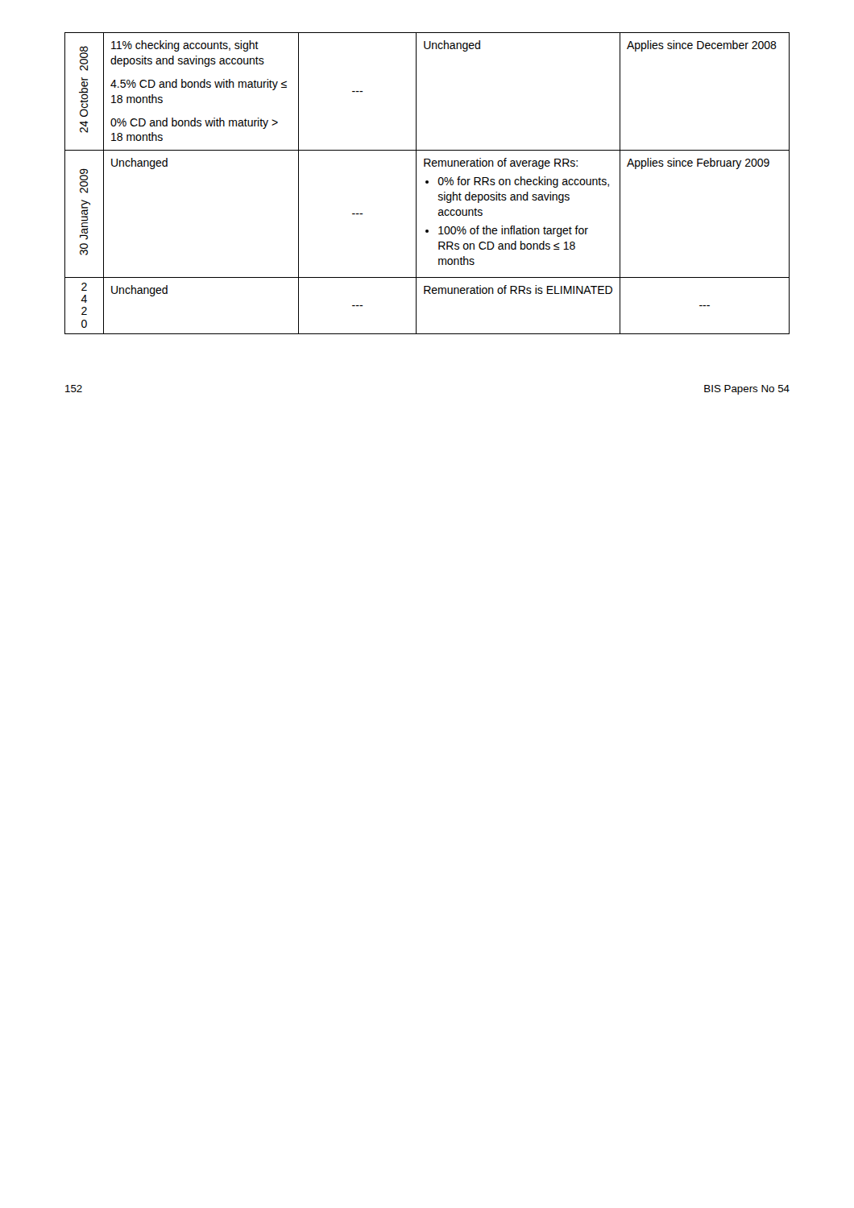| 24 October 2008 | 11% checking accounts, sight deposits and savings accounts 4.5% CD and bonds with maturity ≤ 18 months 0% CD and bonds with maturity > 18 months | --- | Unchanged | Applies since December 2008 |
| 30 January 2009 | Unchanged | --- | Remuneration of average RRs: 0% for RRs on checking accounts, sight deposits and savings accounts 100% of the inflation target for RRs on CD and bonds ≤ 18 months | Applies since February 2009 |
| 2 4 2 0 | Unchanged | --- | Remuneration of RRs is ELIMINATED | --- |
152 BIS Papers No 54